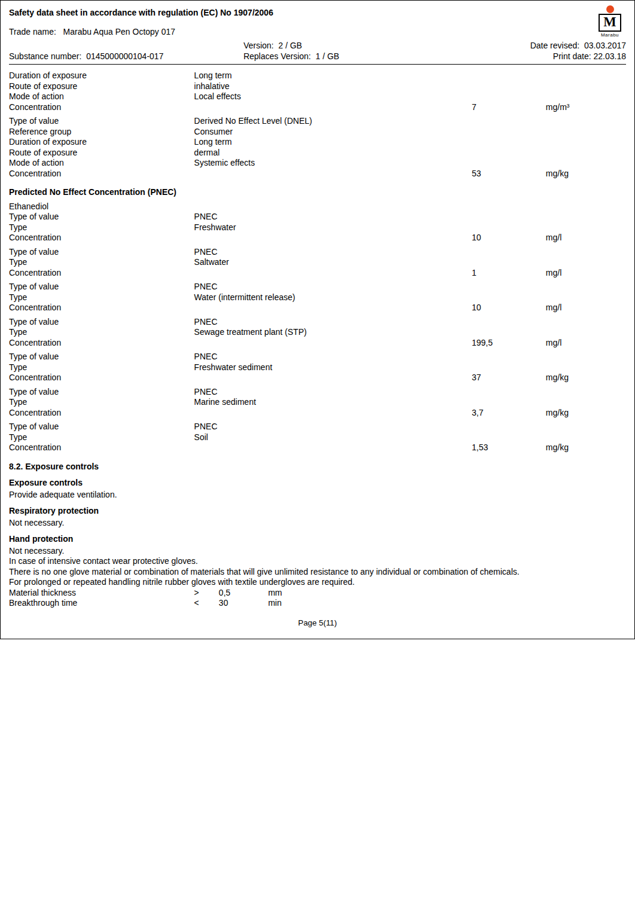M
Marabu
Safety data sheet in accordance with regulation (EC) No 1907/2006
Trade name: Marabu Aqua Pen Octopy 017
| | Version: 2 / GB | Date revised: 03.03.2017 |
| Substance number: 0145000000104-017 | Replaces Version: 1 / GB | Print date: 22.03.18 |
| Duration of exposure | Long term | | |
| Route of exposure | inhalative | | |
| Mode of action | Local effects | | |
| Concentration | | 7 | mg/m³ |
| Type of value | Derived No Effect Level (DNEL) | | |
| Reference group | Consumer | | |
| Duration of exposure | Long term | | |
| Route of exposure | dermal | | |
| Mode of action | Systemic effects | | |
| Concentration | | 53 | mg/kg |
Predicted No Effect Concentration (PNEC)
| Ethanediol | | | |
| Type of value | PNEC | | |
| Type | Freshwater | | |
| Concentration | | 10 | mg/l |
| Type of value | PNEC | | |
| Type | Saltwater | | |
| Concentration | | 1 | mg/l |
| Type of value | PNEC | | |
| Type | Water (intermittent release) | | |
| Concentration | | 10 | mg/l |
| Type of value | PNEC | | |
| Type | Sewage treatment plant (STP) | | |
| Concentration | | 199,5 | mg/l |
| Type of value | PNEC | | |
| Type | Freshwater sediment | | |
| Concentration | | 37 | mg/kg |
| Type of value | PNEC | | |
| Type | Marine sediment | | |
| Concentration | | 3,7 | mg/kg |
| Type of value | PNEC | | |
| Type | Soil | | |
| Concentration | | 1,53 | mg/kg |
8.2. Exposure controls
Exposure controls
Provide adequate ventilation.
Respiratory protection
Not necessary.
Hand protection
Not necessary.
In case of intensive contact wear protective gloves.
There is no one glove material or combination of materials that will give unlimited resistance to any individual or combination of chemicals.
For prolonged or repeated handling nitrile rubber gloves with textile undergloves are required.
| Material thickness | > | 0,5 | mm |
| Breakthrough time | < | 30 | min |
Page 5(11)